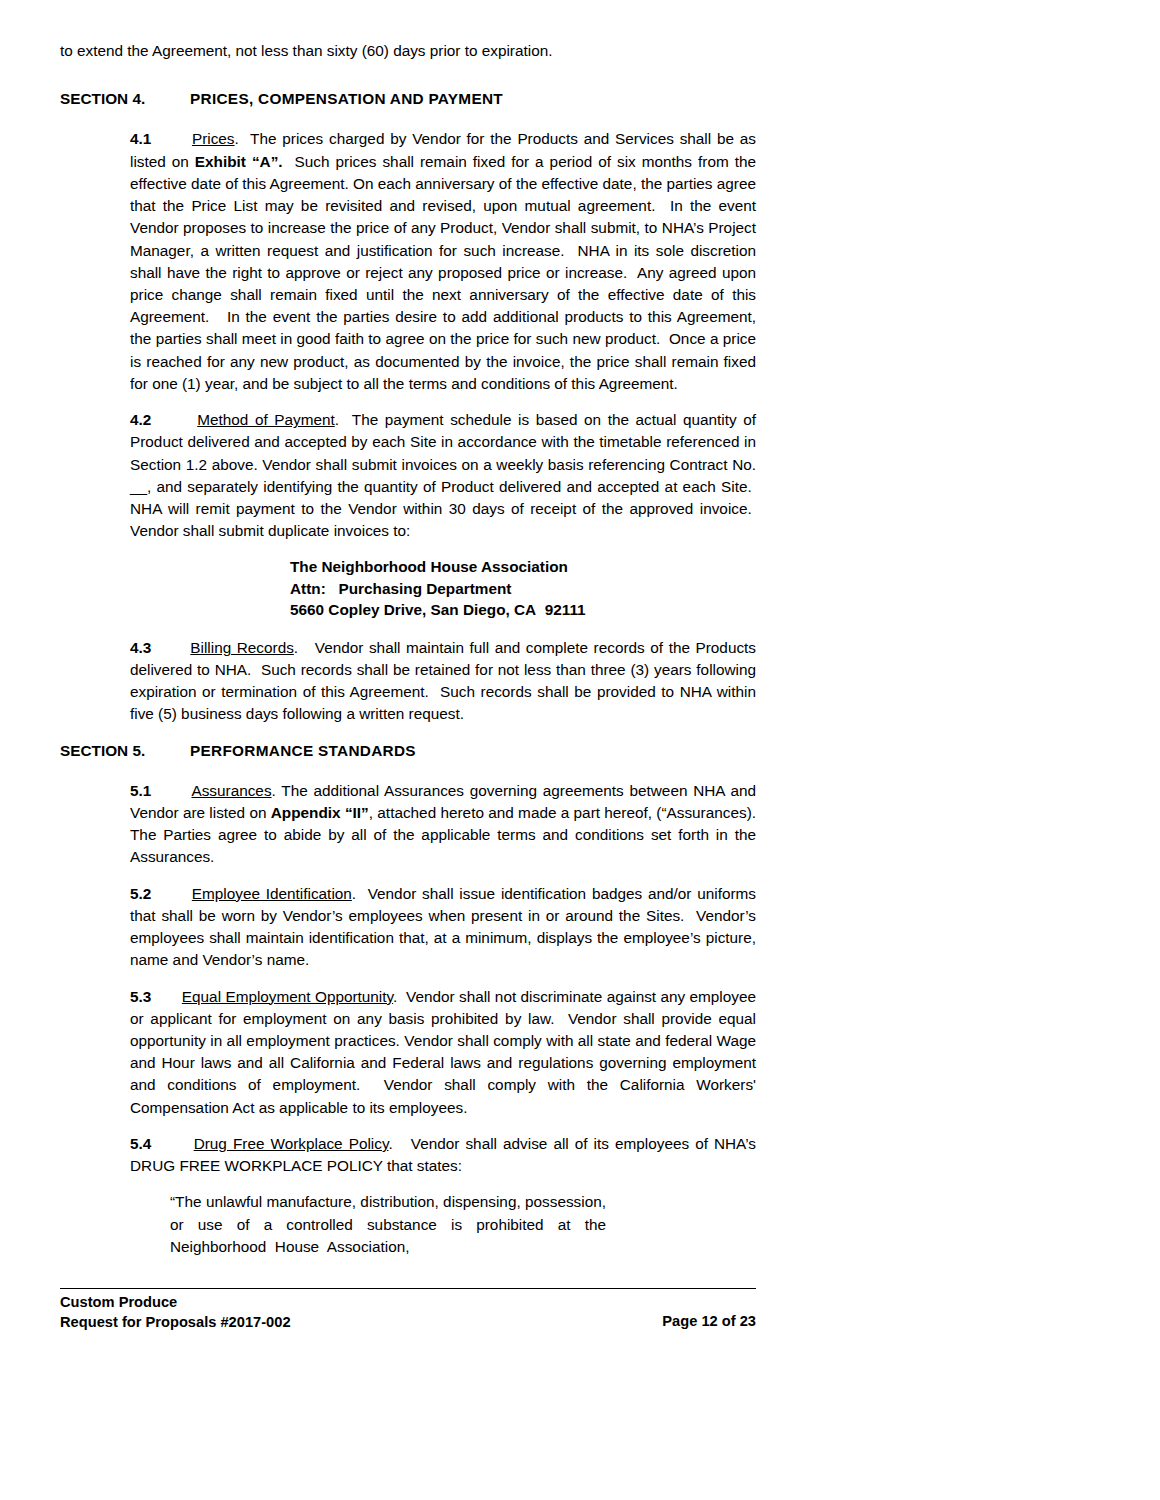to extend the Agreement, not less than sixty (60) days prior to expiration.
SECTION 4. PRICES, COMPENSATION AND PAYMENT
4.1 Prices. The prices charged by Vendor for the Products and Services shall be as listed on Exhibit “A”. Such prices shall remain fixed for a period of six months from the effective date of this Agreement. On each anniversary of the effective date, the parties agree that the Price List may be revisited and revised, upon mutual agreement. In the event Vendor proposes to increase the price of any Product, Vendor shall submit, to NHA’s Project Manager, a written request and justification for such increase. NHA in its sole discretion shall have the right to approve or reject any proposed price or increase. Any agreed upon price change shall remain fixed until the next anniversary of the effective date of this Agreement. In the event the parties desire to add additional products to this Agreement, the parties shall meet in good faith to agree on the price for such new product. Once a price is reached for any new product, as documented by the invoice, the price shall remain fixed for one (1) year, and be subject to all the terms and conditions of this Agreement.
4.2 Method of Payment. The payment schedule is based on the actual quantity of Product delivered and accepted by each Site in accordance with the timetable referenced in Section 1.2 above. Vendor shall submit invoices on a weekly basis referencing Contract No. __, and separately identifying the quantity of Product delivered and accepted at each Site. NHA will remit payment to the Vendor within 30 days of receipt of the approved invoice. Vendor shall submit duplicate invoices to:
The Neighborhood House Association
Attn: Purchasing Department
5660 Copley Drive, San Diego, CA 92111
4.3 Billing Records. Vendor shall maintain full and complete records of the Products delivered to NHA. Such records shall be retained for not less than three (3) years following expiration or termination of this Agreement. Such records shall be provided to NHA within five (5) business days following a written request.
SECTION 5. PERFORMANCE STANDARDS
5.1 Assurances. The additional Assurances governing agreements between NHA and Vendor are listed on Appendix “II”, attached hereto and made a part hereof, (“Assurances). The Parties agree to abide by all of the applicable terms and conditions set forth in the Assurances.
5.2 Employee Identification. Vendor shall issue identification badges and/or uniforms that shall be worn by Vendor’s employees when present in or around the Sites. Vendor’s employees shall maintain identification that, at a minimum, displays the employee’s picture, name and Vendor’s name.
5.3 Equal Employment Opportunity. Vendor shall not discriminate against any employee or applicant for employment on any basis prohibited by law. Vendor shall provide equal opportunity in all employment practices. Vendor shall comply with all state and federal Wage and Hour laws and all California and Federal laws and regulations governing employment and conditions of employment. Vendor shall comply with the California Workers' Compensation Act as applicable to its employees.
5.4 Drug Free Workplace Policy. Vendor shall advise all of its employees of NHA’s DRUG FREE WORKPLACE POLICY that states:
“The unlawful manufacture, distribution, dispensing, possession, or use of a controlled substance is prohibited at the Neighborhood House Association,
Custom Produce
Request for Proposals #2017-002
Page 12 of 23